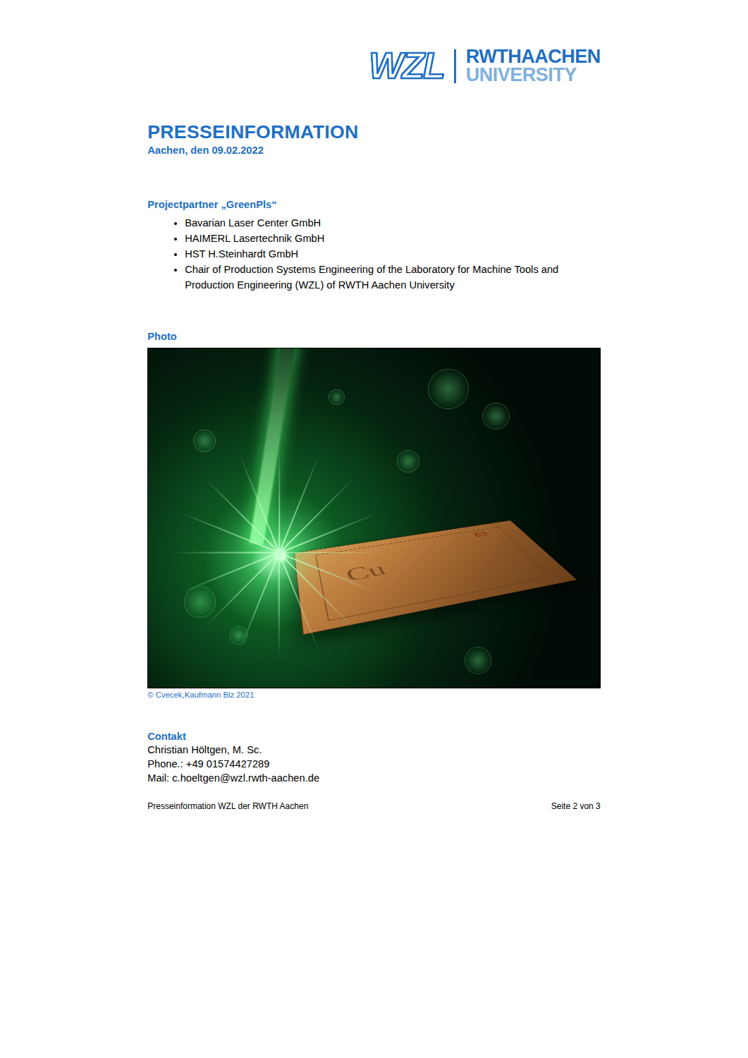WZL RWTHAACHEN UNIVERSITY
PRESSEINFORMATION
Aachen, den 09.02.2022
Projectpartner „GreenPls“
Bavarian Laser Center GmbH
HAIMERL Lasertechnik GmbH
HST H.Steinhardt GmbH
Chair of Production Systems Engineering of the Laboratory for Machine Tools and Production Engineering (WZL) of RWTH Aachen University
Photo
63 Cu
© Cvecek,Kaufmann Blz 2021
Contakt
Christian Höltgen, M. Sc.
Phone.: +49 01574427289
Mail: c.hoeltgen@wzl.rwth-aachen.de
Presseinformation WZL der RWTH Aachen Seite 2 von 3